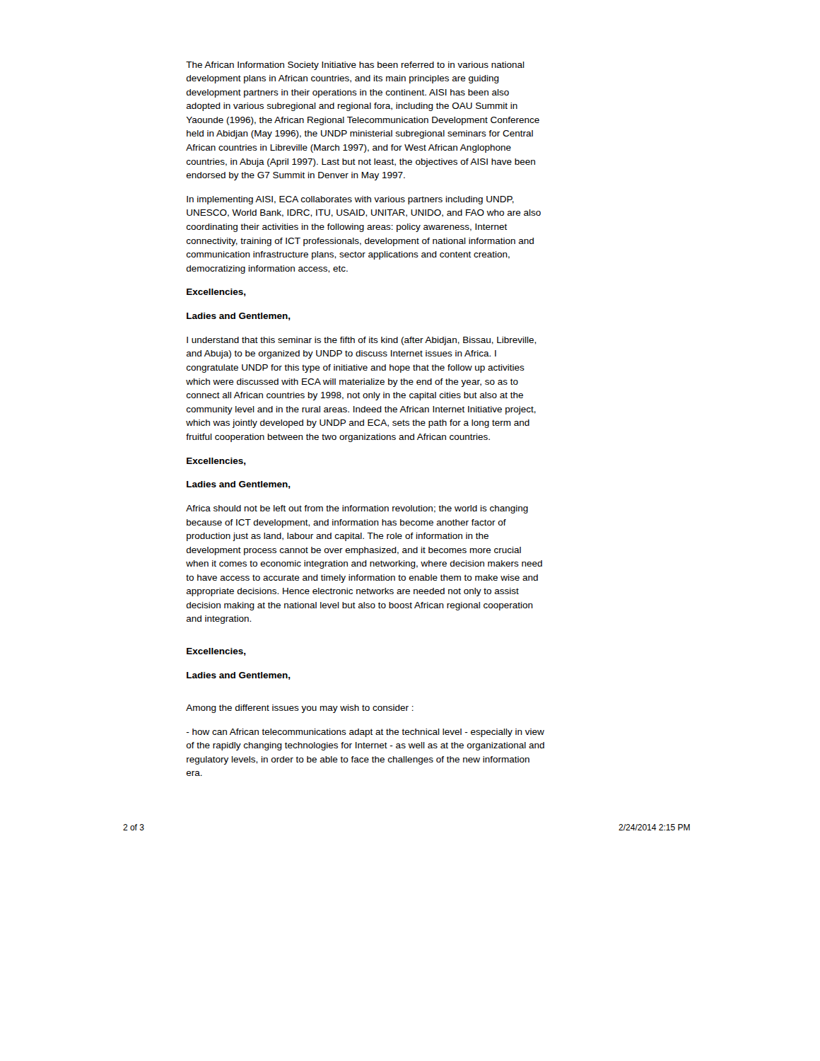The African Information Society Initiative has been referred to in various national development plans in African countries, and its main principles are guiding development partners in their operations in the continent. AISI has been also adopted in various subregional and regional fora, including the OAU Summit in Yaounde (1996), the African Regional Telecommunication Development Conference held in Abidjan (May 1996), the UNDP ministerial subregional seminars for Central African countries in Libreville (March 1997), and for West African Anglophone countries, in Abuja (April 1997). Last but not least, the objectives of AISI have been endorsed by the G7 Summit in Denver in May 1997.
In implementing AISI, ECA collaborates with various partners including UNDP, UNESCO, World Bank, IDRC, ITU, USAID, UNITAR, UNIDO, and FAO who are also coordinating their activities in the following areas: policy awareness, Internet connectivity, training of ICT professionals, development of national information and communication infrastructure plans, sector applications and content creation, democratizing information access, etc.
Excellencies,
Ladies and Gentlemen,
I understand that this seminar is the fifth of its kind (after Abidjan, Bissau, Libreville, and Abuja) to be organized by UNDP to discuss Internet issues in Africa. I congratulate UNDP for this type of initiative and hope that the follow up activities which were discussed with ECA will materialize by the end of the year, so as to connect all African countries by 1998, not only in the capital cities but also at the community level and in the rural areas. Indeed the African Internet Initiative project, which was jointly developed by UNDP and ECA, sets the path for a long term and fruitful cooperation between the two organizations and African countries.
Excellencies,
Ladies and Gentlemen,
Africa should not be left out from the information revolution; the world is changing because of ICT development, and information has become another factor of production just as land, labour and capital. The role of information in the development process cannot be over emphasized, and it becomes more crucial when it comes to economic integration and networking, where decision makers need to have access to accurate and timely information to enable them to make wise and appropriate decisions. Hence electronic networks are needed not only to assist decision making at the national level but also to boost African regional cooperation and integration.
Excellencies,
Ladies and Gentlemen,
Among the different issues you may wish to consider :
- how can African telecommunications adapt at the technical level - especially in view of the rapidly changing technologies for Internet - as well as at the organizational and regulatory levels, in order to be able to face the challenges of the new information era.
2 of 3 2/24/2014 2:15 PM